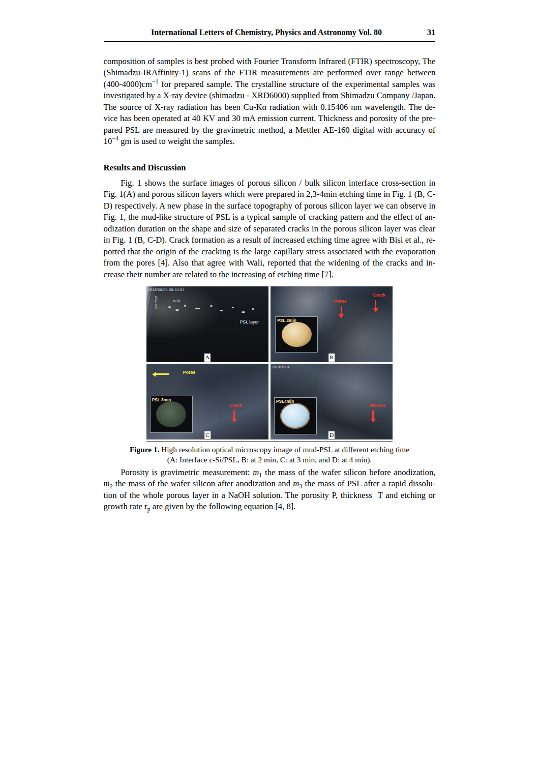International Letters of Chemistry, Physics and Astronomy Vol. 80
31
composition of samples is best probed with Fourier Transform Infrared (FTIR) spectroscopy, The (Shimadzu-IRAffinity-1) scans of the FTIR measurements are performed over range between (400-4000)cm−1 for prepared sample. The crystalline structure of the experimental samples was investigated by a X-ray device (shimadzu - XRD6000) supplied from Shimadzu Company /Japan. The source of X-ray radiation has been Cu-Kα radiation with 0.15406 nm wavelength. The device has been operated at 40 KV and 30 mA emission current. Thickness and porosity of the prepared PSL are measured by the gravimetric method, a Mettler AE-160 digital with accuracy of 10−4 gm is used to weight the samples.
Results and Discussion
Fig. 1 shows the surface images of porous silicon / bulk silicon interface cross-section in Fig. 1(A) and porous silicon layers which were prepared in 2,3-4min etching time in Fig. 1 (B, C-D) respectively. A new phase in the surface topography of porous silicon layer we can observe in Fig. 1, the mud-like structure of PSL is a typical sample of cracking pattern and the effect of anodization duration on the shape and size of separated cracks in the porous silicon layer was clear in Fig. 1 (B, C-D). Crack formation as a result of increased etching time agree with Bisi et al., reported that the origin of the cracking is the large capillary stress associated with the evaporation from the pores [4]. Also that agree with Wali, reported that the widening of the cracks and increase their number are related to the increasing of etching time [7].
2018/06/04 08:44:54
c-Si
Interface
PSL layer
A
PSL 2min
Pores
Crack
B
PSL 3min
Pores
Crack
C
2018/06/04
PSL4min
PORES
D
Figure 1. High resolution optical microscopy image of mud-PSL at different etching time (A: Interface c-Si/PSL, B: at 2 min, C: at 3 min, and D: at 4 min).
Porosity is gravimetric measurement: m1 the mass of the wafer silicon before anodization, m2 the mass of the wafer silicon after anodization and m3 the mass of PSL after a rapid dissolution of the whole porous layer in a NaOH solution. The porosity P, thickness T and etching or growth rate rp are given by the following equation [4, 8].